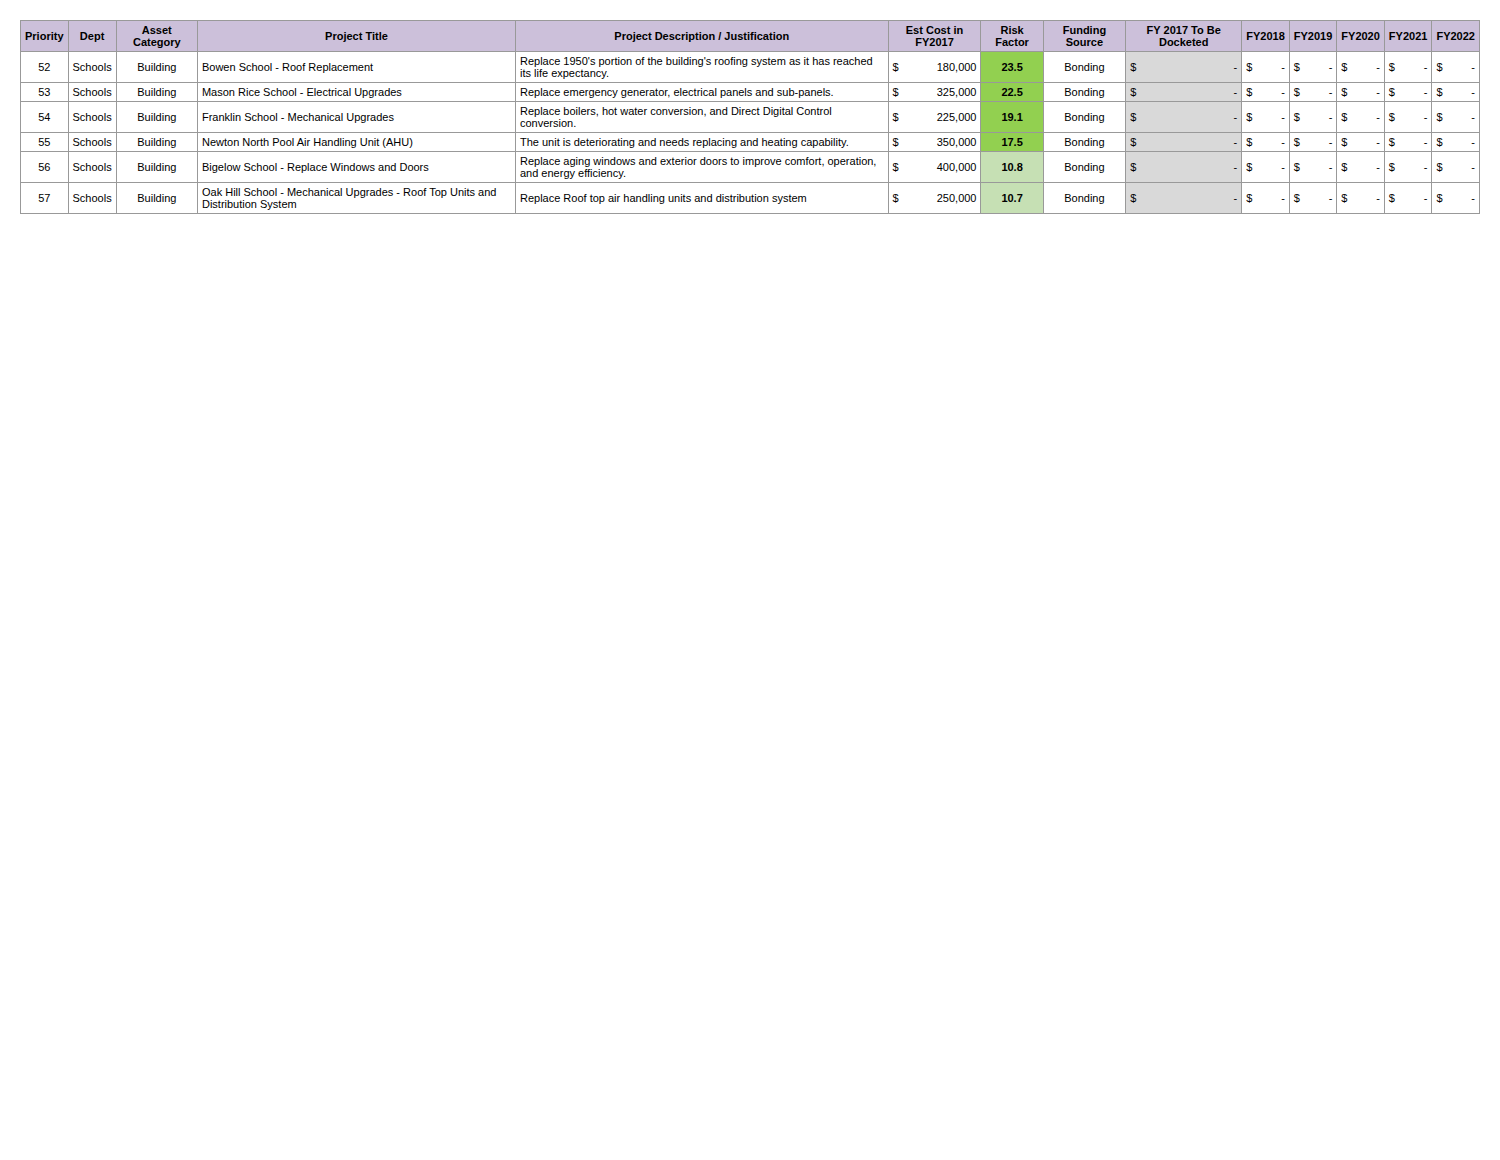| Priority | Dept | Asset Category | Project Title | Project Description / Justification | Est Cost in FY2017 | Risk Factor | Funding Source | FY 2017 To Be Docketed | FY2018 | FY2019 | FY2020 | FY2021 | FY2022 |
| --- | --- | --- | --- | --- | --- | --- | --- | --- | --- | --- | --- | --- | --- |
| 52 | Schools | Building | Bowen School - Roof Replacement | Replace 1950's portion of the building's roofing system as it has reached its life expectancy. | $ 180,000 | 23.5 | Bonding | $ - | $ - | $ - | $ - | $ - | $ - |
| 53 | Schools | Building | Mason Rice School - Electrical Upgrades | Replace emergency generator, electrical panels and sub-panels. | $ 325,000 | 22.5 | Bonding | $ - | $ - | $ - | $ - | $ - | $ - |
| 54 | Schools | Building | Franklin School - Mechanical Upgrades | Replace boilers, hot water conversion, and Direct Digital Control conversion. | $ 225,000 | 19.1 | Bonding | $ - | $ - | $ - | $ - | $ - | $ - |
| 55 | Schools | Building | Newton North Pool Air Handling Unit (AHU) | The unit is deteriorating and needs replacing and heating capability. | $ 350,000 | 17.5 | Bonding | $ - | $ - | $ - | $ - | $ - | $ - |
| 56 | Schools | Building | Bigelow School - Replace Windows and Doors | Replace aging windows and exterior doors to improve comfort, operation, and energy efficiency. | $ 400,000 | 10.8 | Bonding | $ - | $ - | $ - | $ - | $ - | $ - |
| 57 | Schools | Building | Oak Hill School - Mechanical Upgrades - Roof Top Units and Distribution System | Replace Roof top air handling units and distribution system | $ 250,000 | 10.7 | Bonding | $ - | $ - | $ - | $ - | $ - | $ - |